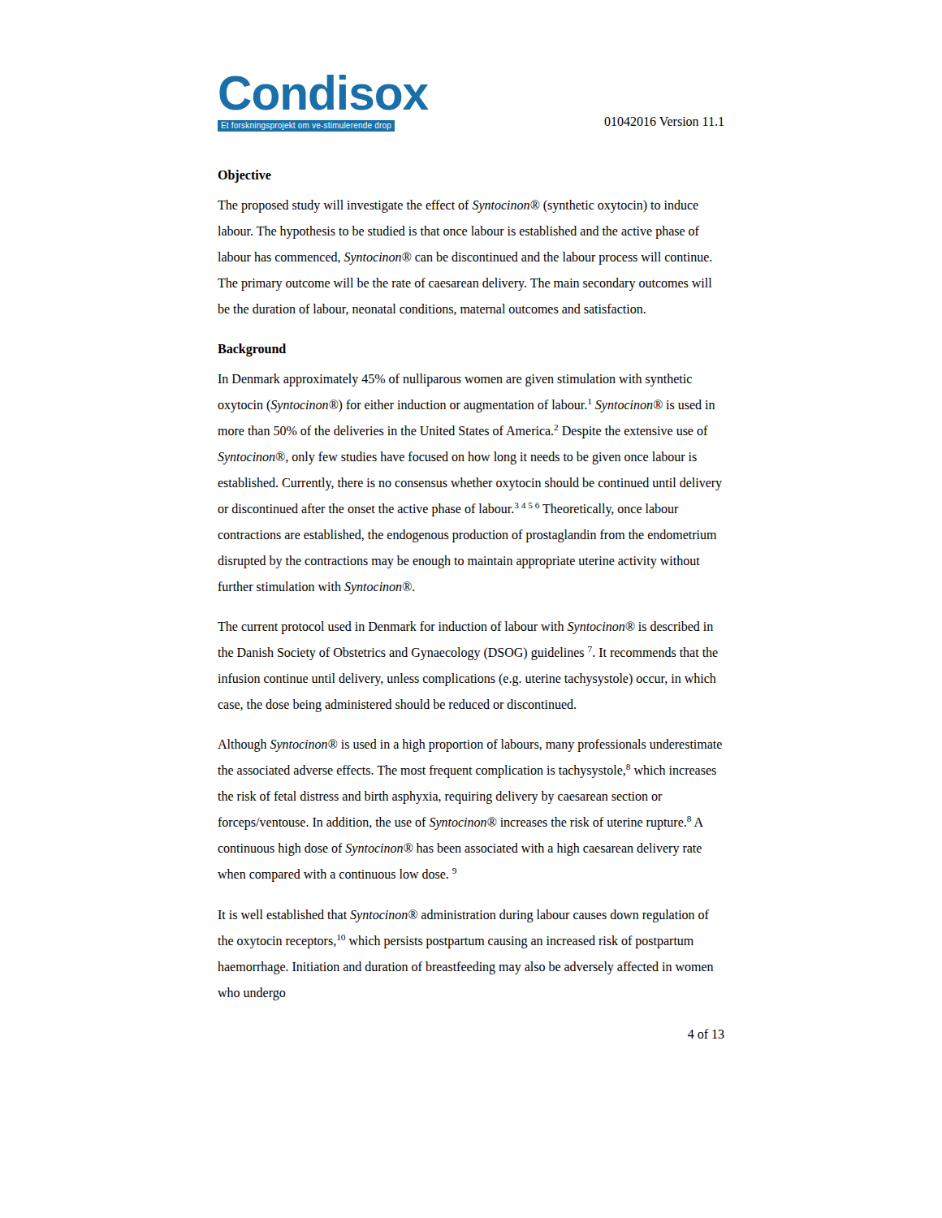Condisox Et forskningsprojekt om ve-stimulerende drop
01042016 Version 11.1
Objective
The proposed study will investigate the effect of Syntocinon® (synthetic oxytocin) to induce labour. The hypothesis to be studied is that once labour is established and the active phase of labour has commenced, Syntocinon® can be discontinued and the labour process will continue. The primary outcome will be the rate of caesarean delivery. The main secondary outcomes will be the duration of labour, neonatal conditions, maternal outcomes and satisfaction.
Background
In Denmark approximately 45% of nulliparous women are given stimulation with synthetic oxytocin (Syntocinon®) for either induction or augmentation of labour.1 Syntocinon® is used in more than 50% of the deliveries in the United States of America.2 Despite the extensive use of Syntocinon®, only few studies have focused on how long it needs to be given once labour is established. Currently, there is no consensus whether oxytocin should be continued until delivery or discontinued after the onset the active phase of labour.3 4 5 6 Theoretically, once labour contractions are established, the endogenous production of prostaglandin from the endometrium disrupted by the contractions may be enough to maintain appropriate uterine activity without further stimulation with Syntocinon®.
The current protocol used in Denmark for induction of labour with Syntocinon® is described in the Danish Society of Obstetrics and Gynaecology (DSOG) guidelines 7. It recommends that the infusion continue until delivery, unless complications (e.g. uterine tachysystole) occur, in which case, the dose being administered should be reduced or discontinued.
Although Syntocinon® is used in a high proportion of labours, many professionals underestimate the associated adverse effects. The most frequent complication is tachysystole,8 which increases the risk of fetal distress and birth asphyxia, requiring delivery by caesarean section or forceps/ventouse. In addition, the use of Syntocinon® increases the risk of uterine rupture.8 A continuous high dose of Syntocinon® has been associated with a high caesarean delivery rate when compared with a continuous low dose. 9
It is well established that Syntocinon® administration during labour causes down regulation of the oxytocin receptors,10 which persists postpartum causing an increased risk of postpartum haemorrhage. Initiation and duration of breastfeeding may also be adversely affected in women who undergo
4 of 13